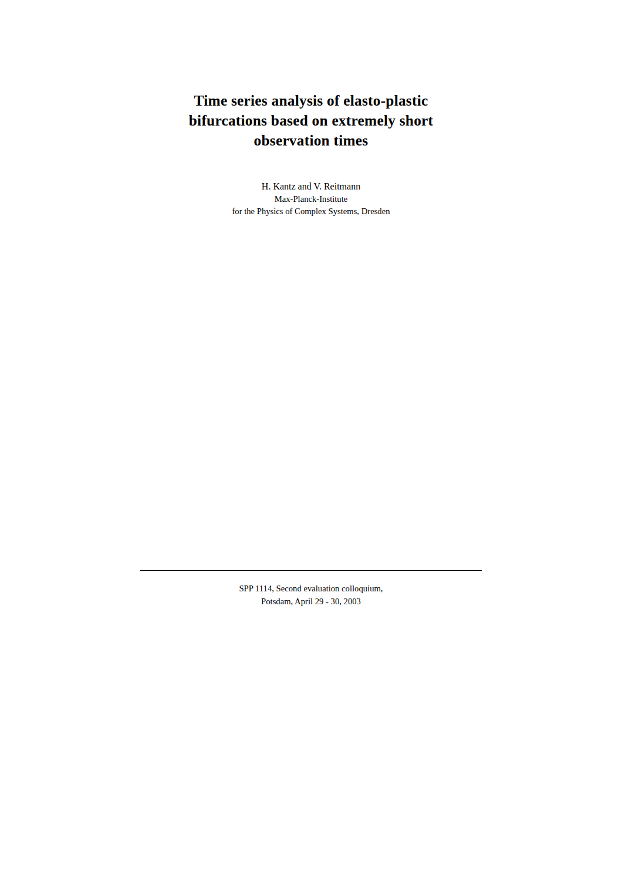Time series analysis of elasto-plastic
bifurcations based on extremely short
observation times
H. Kantz and V. Reitmann
Max-Planck-Institute
for the Physics of Complex Systems, Dresden
SPP 1114, Second evaluation colloquium,
Potsdam, April 29 - 30, 2003